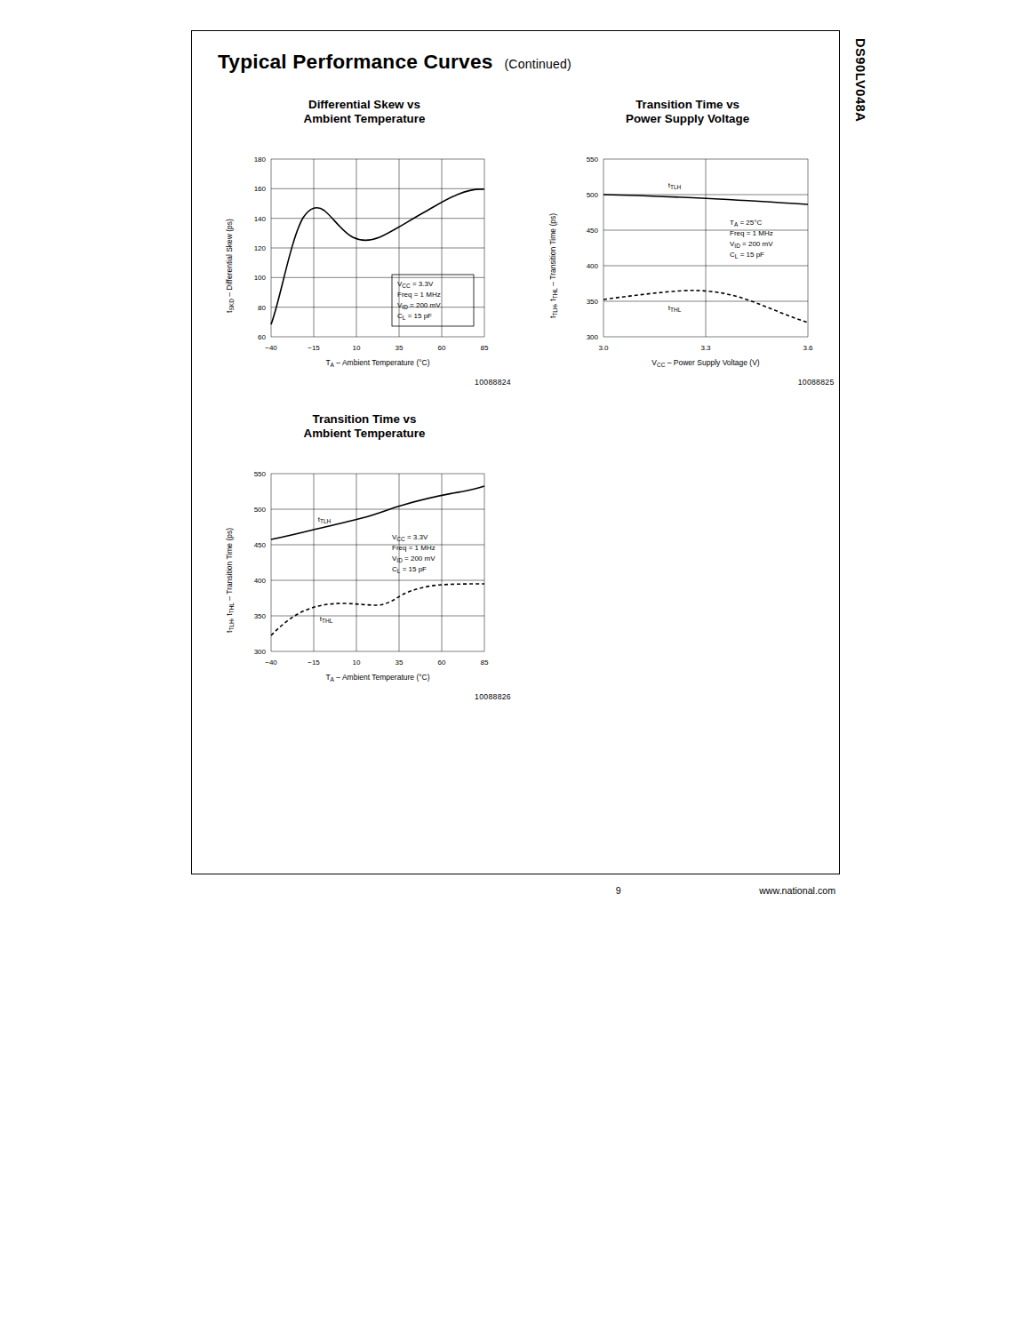DS90LV048A
Typical Performance Curves (Continued)
Differential Skew vs
Ambient Temperature
tSKD – Differential Skew (ps) 180 160 140 120 100 80 60 −40 −15 10 35 60 85 TA – Ambient Temperature (°C) VCC = 3.3V Freq = 1 MHz VID = 200 mV CL = 15 pF
10088824
Transition Time vs
Power Supply Voltage
tTLH, tTHL – Transition Time (ps) 550 500 450 400 350 300 3.0 3.3 3.6 VCC – Power Supply Voltage (V) tTLH tTHL TA = 25°C Freq = 1 MHz VID = 200 mV CL = 15 pF
10088825
Transition Time vs
Ambient Temperature
tTLH, tTHL – Transition Time (ps) 550 500 450 400 350 300 −40 −15 10 35 60 85 TA – Ambient Temperature (°C) tTLH tTHL VCC = 3.3V Freq = 1 MHz VID = 200 mV CL = 15 pF
10088826
9
www.national.com